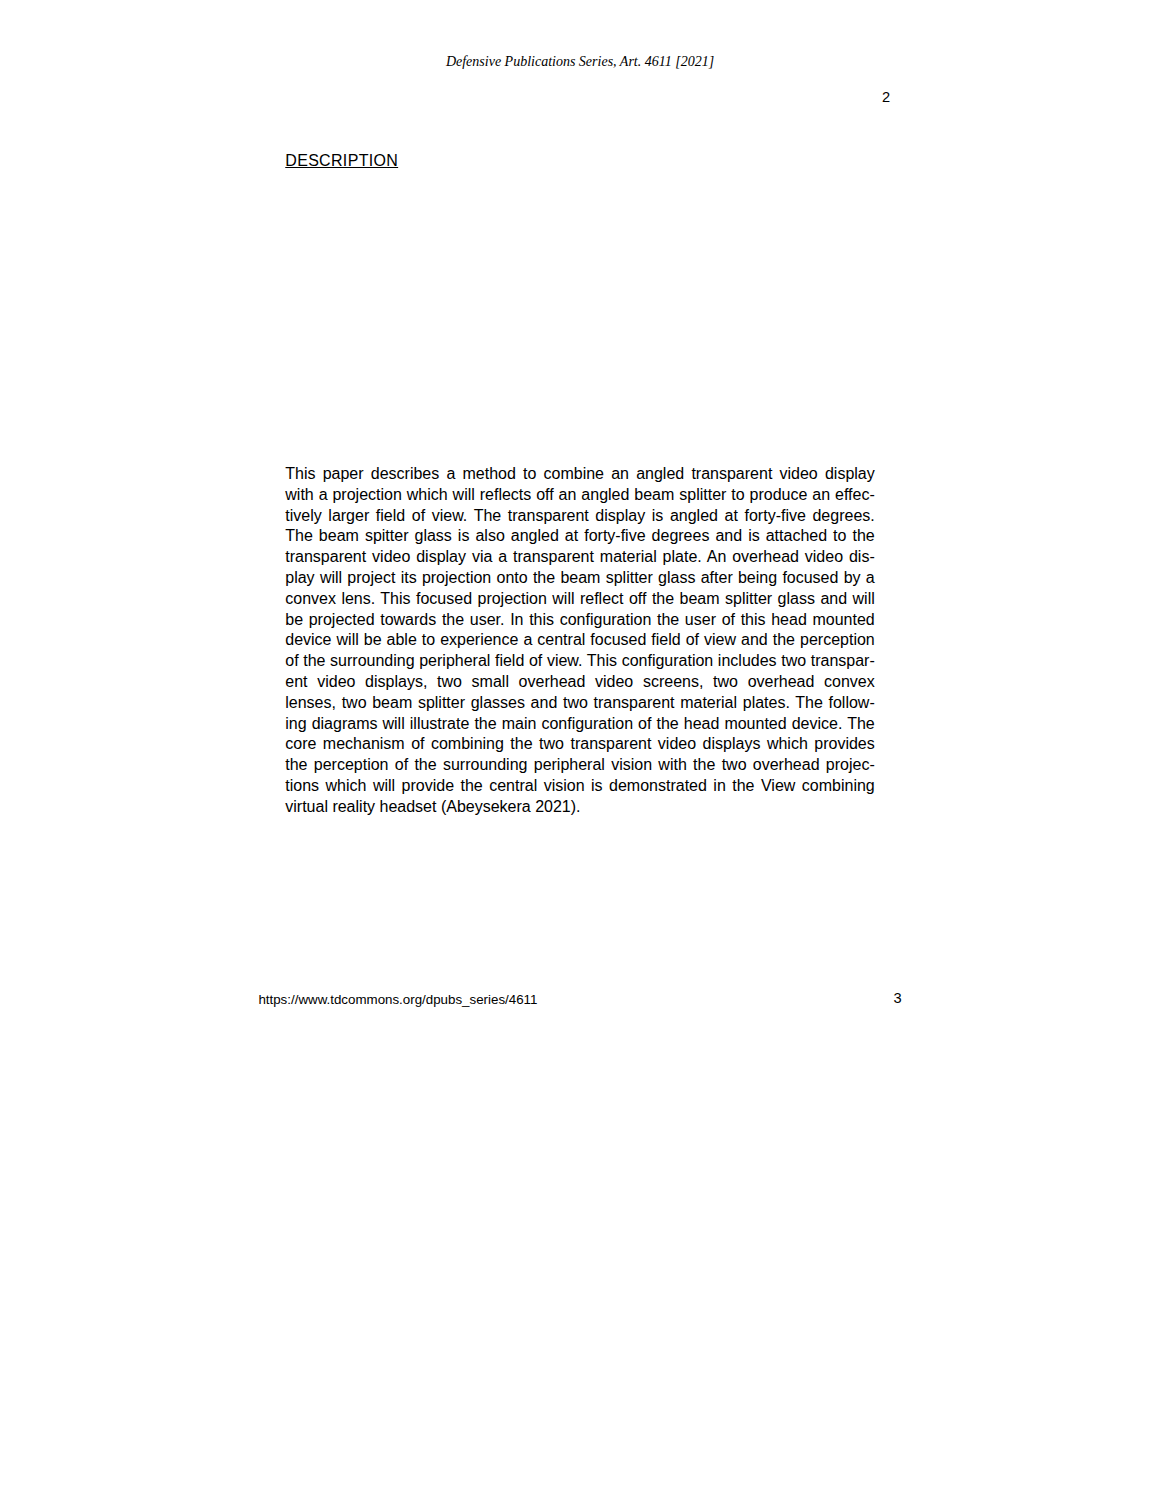Defensive Publications Series, Art. 4611 [2021]
2
DESCRIPTION
This paper describes a method to combine an angled transparent video display with a projection which will reflects off an angled beam splitter to produce an effectively larger field of view. The transparent display is angled at forty-five degrees. The beam spitter glass is also angled at forty-five degrees and is attached to the transparent video display via a transparent material plate. An overhead video display will project its projection onto the beam splitter glass after being focused by a convex lens. This focused projection will reflect off the beam splitter glass and will be projected towards the user. In this configuration the user of this head mounted device will be able to experience a central focused field of view and the perception of the surrounding peripheral field of view. This configuration includes two transparent video displays, two small overhead video screens, two overhead convex lenses, two beam splitter glasses and two transparent material plates. The following diagrams will illustrate the main configuration of the head mounted device. The core mechanism of combining the two transparent video displays which provides the perception of the surrounding peripheral vision with the two overhead projections which will provide the central vision is demonstrated in the View combining virtual reality headset (Abeysekera 2021).
https://www.tdcommons.org/dpubs_series/4611 3